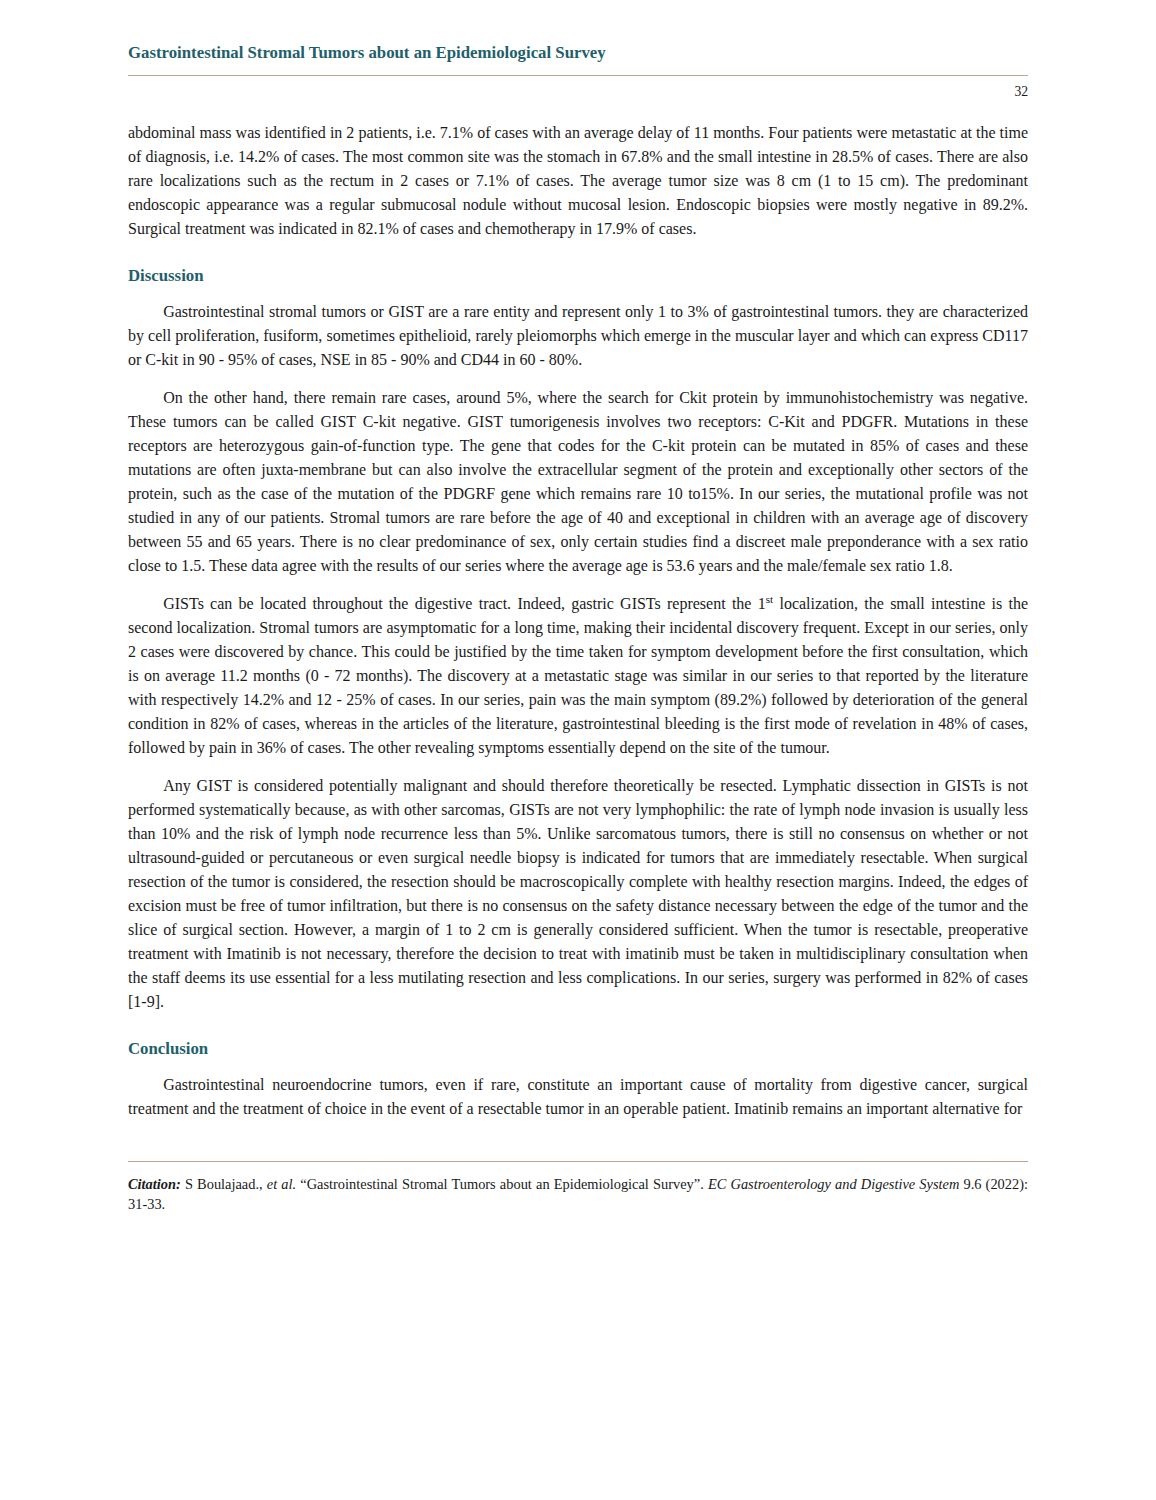Gastrointestinal Stromal Tumors about an Epidemiological Survey
32
abdominal mass was identified in 2 patients, i.e. 7.1% of cases with an average delay of 11 months. Four patients were metastatic at the time of diagnosis, i.e. 14.2% of cases. The most common site was the stomach in 67.8% and the small intestine in 28.5% of cases. There are also rare localizations such as the rectum in 2 cases or 7.1% of cases. The average tumor size was 8 cm (1 to 15 cm). The predominant endoscopic appearance was a regular submucosal nodule without mucosal lesion. Endoscopic biopsies were mostly negative in 89.2%. Surgical treatment was indicated in 82.1% of cases and chemotherapy in 17.9% of cases.
Discussion
Gastrointestinal stromal tumors or GIST are a rare entity and represent only 1 to 3% of gastrointestinal tumors. they are characterized by cell proliferation, fusiform, sometimes epithelioid, rarely pleiomorphs which emerge in the muscular layer and which can express CD117 or C-kit in 90 - 95% of cases, NSE in 85 - 90% and CD44 in 60 - 80%.
On the other hand, there remain rare cases, around 5%, where the search for Ckit protein by immunohistochemistry was negative. These tumors can be called GIST C-kit negative. GIST tumorigenesis involves two receptors: C-Kit and PDGFR. Mutations in these receptors are heterozygous gain-of-function type. The gene that codes for the C-kit protein can be mutated in 85% of cases and these mutations are often juxta-membrane but can also involve the extracellular segment of the protein and exceptionally other sectors of the protein, such as the case of the mutation of the PDGRF gene which remains rare 10 to15%. In our series, the mutational profile was not studied in any of our patients. Stromal tumors are rare before the age of 40 and exceptional in children with an average age of discovery between 55 and 65 years. There is no clear predominance of sex, only certain studies find a discreet male preponderance with a sex ratio close to 1.5. These data agree with the results of our series where the average age is 53.6 years and the male/female sex ratio 1.8.
GISTs can be located throughout the digestive tract. Indeed, gastric GISTs represent the 1st localization, the small intestine is the second localization. Stromal tumors are asymptomatic for a long time, making their incidental discovery frequent. Except in our series, only 2 cases were discovered by chance. This could be justified by the time taken for symptom development before the first consultation, which is on average 11.2 months (0 - 72 months). The discovery at a metastatic stage was similar in our series to that reported by the literature with respectively 14.2% and 12 - 25% of cases. In our series, pain was the main symptom (89.2%) followed by deterioration of the general condition in 82% of cases, whereas in the articles of the literature, gastrointestinal bleeding is the first mode of revelation in 48% of cases, followed by pain in 36% of cases. The other revealing symptoms essentially depend on the site of the tumour.
Any GIST is considered potentially malignant and should therefore theoretically be resected. Lymphatic dissection in GISTs is not performed systematically because, as with other sarcomas, GISTs are not very lymphophilic: the rate of lymph node invasion is usually less than 10% and the risk of lymph node recurrence less than 5%. Unlike sarcomatous tumors, there is still no consensus on whether or not ultrasound-guided or percutaneous or even surgical needle biopsy is indicated for tumors that are immediately resectable. When surgical resection of the tumor is considered, the resection should be macroscopically complete with healthy resection margins. Indeed, the edges of excision must be free of tumor infiltration, but there is no consensus on the safety distance necessary between the edge of the tumor and the slice of surgical section. However, a margin of 1 to 2 cm is generally considered sufficient. When the tumor is resectable, preoperative treatment with Imatinib is not necessary, therefore the decision to treat with imatinib must be taken in multidisciplinary consultation when the staff deems its use essential for a less mutilating resection and less complications. In our series, surgery was performed in 82% of cases [1-9].
Conclusion
Gastrointestinal neuroendocrine tumors, even if rare, constitute an important cause of mortality from digestive cancer, surgical treatment and the treatment of choice in the event of a resectable tumor in an operable patient. Imatinib remains an important alternative for
Citation: S Boulajaad., et al. “Gastrointestinal Stromal Tumors about an Epidemiological Survey”. EC Gastroenterology and Digestive System 9.6 (2022): 31-33.